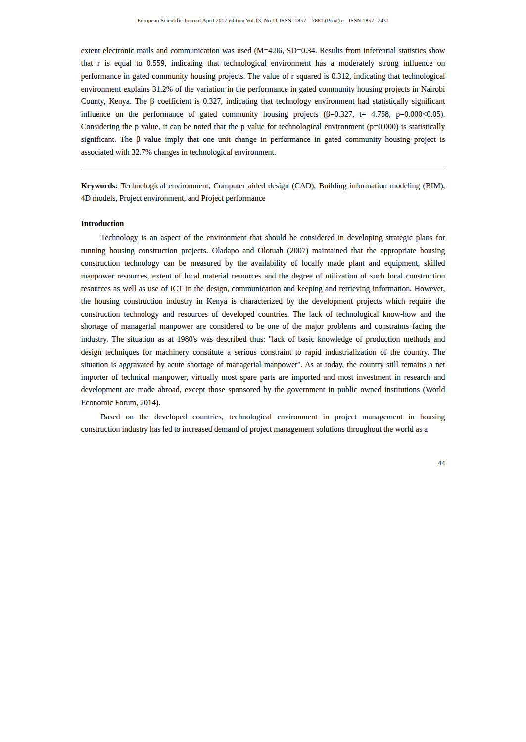European Scientific Journal April 2017 edition Vol.13, No.11 ISSN: 1857 – 7881 (Print) e - ISSN 1857- 7431
extent electronic mails and communication was used (M=4.86, SD=0.34. Results from inferential statistics show that r is equal to 0.559, indicating that technological environment has a moderately strong influence on performance in gated community housing projects. The value of r squared is 0.312, indicating that technological environment explains 31.2% of the variation in the performance in gated community housing projects in Nairobi County, Kenya. The β coefficient is 0.327, indicating that technology environment had statistically significant influence on the performance of gated community housing projects (β=0.327, t= 4.758, p=0.000<0.05). Considering the p value, it can be noted that the p value for technological environment (p=0.000) is statistically significant. The β value imply that one unit change in performance in gated community housing project is associated with 32.7% changes in technological environment.
Keywords: Technological environment, Computer aided design (CAD), Building information modeling (BIM), 4D models, Project environment, and Project performance
Introduction
Technology is an aspect of the environment that should be considered in developing strategic plans for running housing construction projects. Oladapo and Olotuah (2007) maintained that the appropriate housing construction technology can be measured by the availability of locally made plant and equipment, skilled manpower resources, extent of local material resources and the degree of utilization of such local construction resources as well as use of ICT in the design, communication and keeping and retrieving information. However, the housing construction industry in Kenya is characterized by the development projects which require the construction technology and resources of developed countries. The lack of technological know-how and the shortage of managerial manpower are considered to be one of the major problems and constraints facing the industry. The situation as at 1980's was described thus: ''lack of basic knowledge of production methods and design techniques for machinery constitute a serious constraint to rapid industrialization of the country. The situation is aggravated by acute shortage of managerial manpower''. As at today, the country still remains a net importer of technical manpower, virtually most spare parts are imported and most investment in research and development are made abroad, except those sponsored by the government in public owned institutions (World Economic Forum, 2014).
Based on the developed countries, technological environment in project management in housing construction industry has led to increased demand of project management solutions throughout the world as a
44